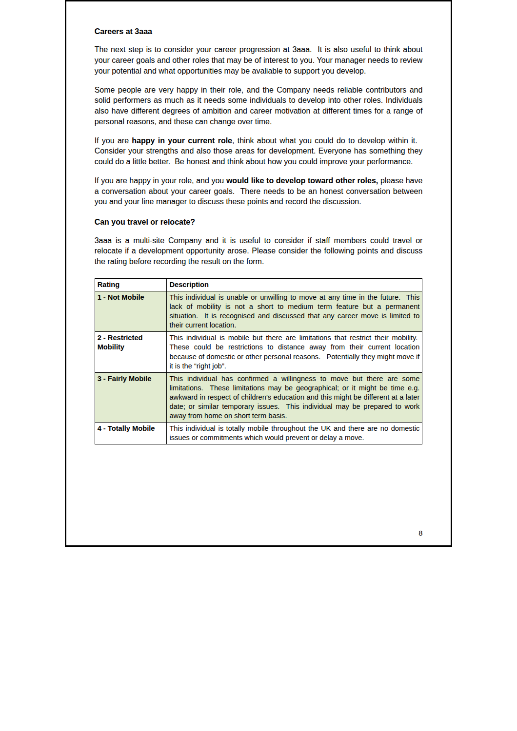Careers at 3aaa
The next step is to consider your career progression at 3aaa. It is also useful to think about your career goals and other roles that may be of interest to you. Your manager needs to review your potential and what opportunities may be avaliable to support you develop.
Some people are very happy in their role, and the Company needs reliable contributors and solid performers as much as it needs some individuals to develop into other roles. Individuals also have different degrees of ambition and career motivation at different times for a range of personal reasons, and these can change over time.
If you are happy in your current role, think about what you could do to develop within it. Consider your strengths and also those areas for development. Everyone has something they could do a little better. Be honest and think about how you could improve your performance.
If you are happy in your role, and you would like to develop toward other roles, please have a conversation about your career goals. There needs to be an honest conversation between you and your line manager to discuss these points and record the discussion.
Can you travel or relocate?
3aaa is a multi-site Company and it is useful to consider if staff members could travel or relocate if a development opportunity arose. Please consider the following points and discuss the rating before recording the result on the form.
| Rating | Description |
| --- | --- |
| 1 - Not Mobile | This individual is unable or unwilling to move at any time in the future. This lack of mobility is not a short to medium term feature but a permanent situation. It is recognised and discussed that any career move is limited to their current location. |
| 2 - Restricted Mobility | This individual is mobile but there are limitations that restrict their mobility. These could be restrictions to distance away from their current location because of domestic or other personal reasons. Potentially they might move if it is the “right job”. |
| 3 - Fairly Mobile | This individual has confirmed a willingness to move but there are some limitations. These limitations may be geographical; or it might be time e.g. awkward in respect of children’s education and this might be different at a later date; or similar temporary issues. This individual may be prepared to work away from home on short term basis. |
| 4 - Totally Mobile | This individual is totally mobile throughout the UK and there are no domestic issues or commitments which would prevent or delay a move. |
8